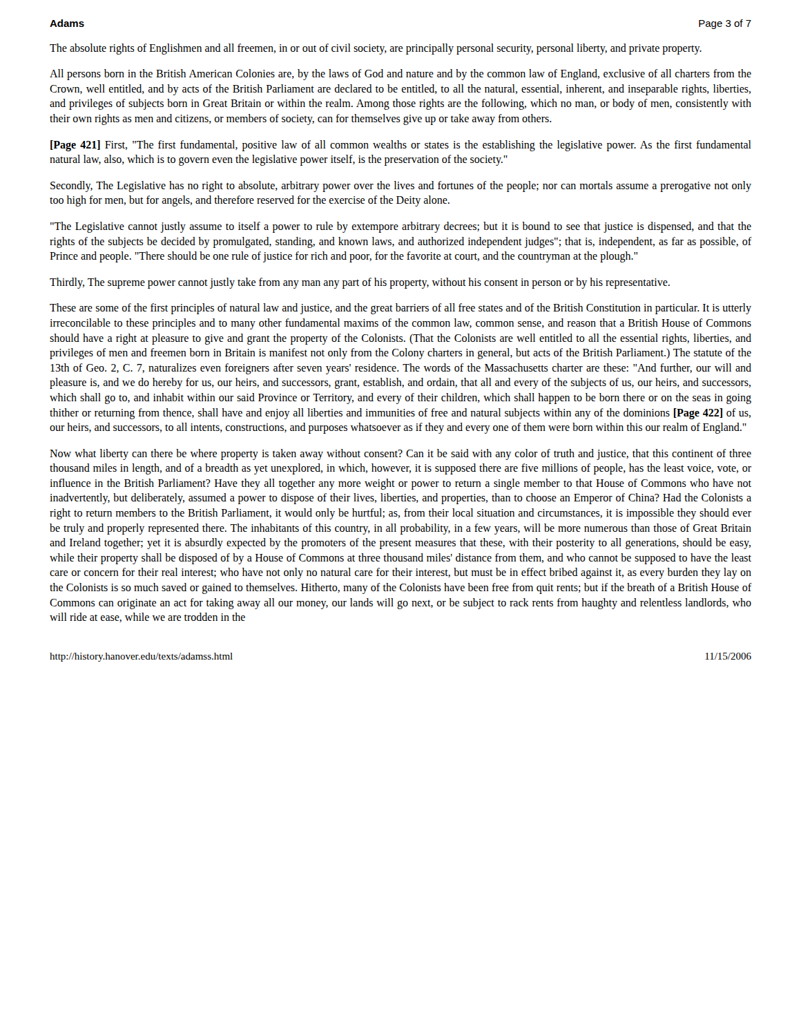Adams Page 3 of 7
The absolute rights of Englishmen and all freemen, in or out of civil society, are principally personal security, personal liberty, and private property.
All persons born in the British American Colonies are, by the laws of God and nature and by the common law of England, exclusive of all charters from the Crown, well entitled, and by acts of the British Parliament are declared to be entitled, to all the natural, essential, inherent, and inseparable rights, liberties, and privileges of subjects born in Great Britain or within the realm. Among those rights are the following, which no man, or body of men, consistently with their own rights as men and citizens, or members of society, can for themselves give up or take away from others.
[Page 421] First, "The first fundamental, positive law of all common wealths or states is the establishing the legislative power. As the first fundamental natural law, also, which is to govern even the legislative power itself, is the preservation of the society."
Secondly, The Legislative has no right to absolute, arbitrary power over the lives and fortunes of the people; nor can mortals assume a prerogative not only too high for men, but for angels, and therefore reserved for the exercise of the Deity alone.
"The Legislative cannot justly assume to itself a power to rule by extempore arbitrary decrees; but it is bound to see that justice is dispensed, and that the rights of the subjects be decided by promulgated, standing, and known laws, and authorized independent judges"; that is, independent, as far as possible, of Prince and people. "There should be one rule of justice for rich and poor, for the favorite at court, and the countryman at the plough."
Thirdly, The supreme power cannot justly take from any man any part of his property, without his consent in person or by his representative.
These are some of the first principles of natural law and justice, and the great barriers of all free states and of the British Constitution in particular. It is utterly irreconcilable to these principles and to many other fundamental maxims of the common law, common sense, and reason that a British House of Commons should have a right at pleasure to give and grant the property of the Colonists. (That the Colonists are well entitled to all the essential rights, liberties, and privileges of men and freemen born in Britain is manifest not only from the Colony charters in general, but acts of the British Parliament.) The statute of the 13th of Geo. 2, C. 7, naturalizes even foreigners after seven years' residence. The words of the Massachusetts charter are these: "And further, our will and pleasure is, and we do hereby for us, our heirs, and successors, grant, establish, and ordain, that all and every of the subjects of us, our heirs, and successors, which shall go to, and inhabit within our said Province or Territory, and every of their children, which shall happen to be born there or on the seas in going thither or returning from thence, shall have and enjoy all liberties and immunities of free and natural subjects within any of the dominions [Page 422] of us, our heirs, and successors, to all intents, constructions, and purposes whatsoever as if they and every one of them were born within this our realm of England."
Now what liberty can there be where property is taken away without consent? Can it be said with any color of truth and justice, that this continent of three thousand miles in length, and of a breadth as yet unexplored, in which, however, it is supposed there are five millions of people, has the least voice, vote, or influence in the British Parliament? Have they all together any more weight or power to return a single member to that House of Commons who have not inadvertently, but deliberately, assumed a power to dispose of their lives, liberties, and properties, than to choose an Emperor of China? Had the Colonists a right to return members to the British Parliament, it would only be hurtful; as, from their local situation and circumstances, it is impossible they should ever be truly and properly represented there. The inhabitants of this country, in all probability, in a few years, will be more numerous than those of Great Britain and Ireland together; yet it is absurdly expected by the promoters of the present measures that these, with their posterity to all generations, should be easy, while their property shall be disposed of by a House of Commons at three thousand miles' distance from them, and who cannot be supposed to have the least care or concern for their real interest; who have not only no natural care for their interest, but must be in effect bribed against it, as every burden they lay on the Colonists is so much saved or gained to themselves. Hitherto, many of the Colonists have been free from quit rents; but if the breath of a British House of Commons can originate an act for taking away all our money, our lands will go next, or be subject to rack rents from haughty and relentless landlords, who will ride at ease, while we are trodden in the
http://history.hanover.edu/texts/adamss.html 11/15/2006